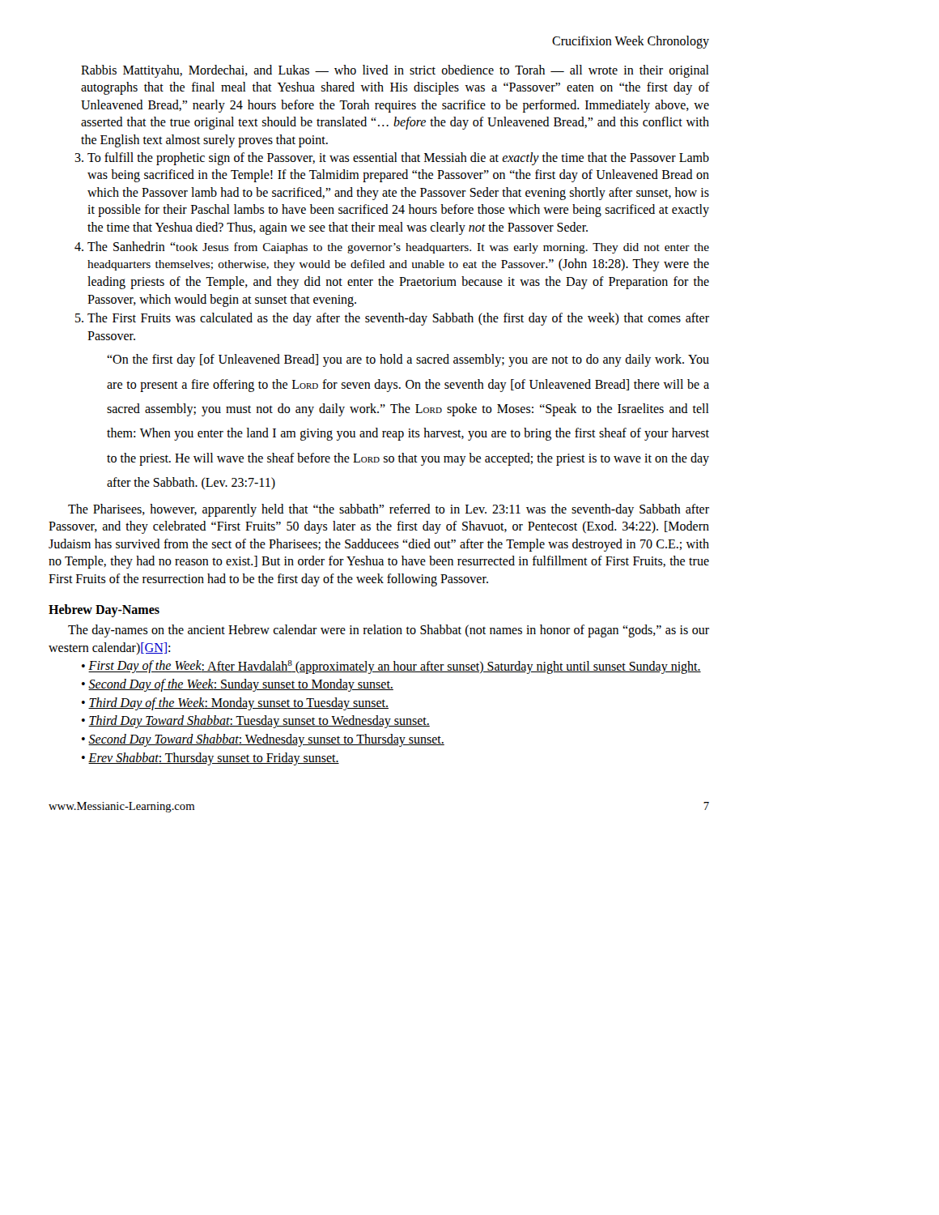Crucifixion Week Chronology
Rabbis Mattityahu, Mordechai, and Lukas — who lived in strict obedience to Torah — all wrote in their original autographs that the final meal that Yeshua shared with His disciples was a “Passover” eaten on “the first day of Unleavened Bread,” nearly 24 hours before the Torah requires the sacrifice to be performed. Immediately above, we asserted that the true original text should be translated “… before the day of Unleavened Bread,” and this conflict with the English text almost surely proves that point.
To fulfill the prophetic sign of the Passover, it was essential that Messiah die at exactly the time that the Passover Lamb was being sacrificed in the Temple! If the Talmidim prepared “the Passover” on “the first day of Unleavened Bread on which the Passover lamb had to be sacrificed,” and they ate the Passover Seder that evening shortly after sunset, how is it possible for their Paschal lambs to have been sacrificed 24 hours before those which were being sacrificed at exactly the time that Yeshua died? Thus, again we see that their meal was clearly not the Passover Seder.
The Sanhedrin “took Jesus from Caiaphas to the governor’s headquarters. It was early morning. They did not enter the headquarters themselves; otherwise, they would be defiled and unable to eat the Passover.” (John 18:28). They were the leading priests of the Temple, and they did not enter the Praetorium because it was the Day of Preparation for the Passover, which would begin at sunset that evening.
The First Fruits was calculated as the day after the seventh-day Sabbath (the first day of the week) that comes after Passover.
“On the first day [of Unleavened Bread] you are to hold a sacred assembly; you are not to do any daily work. You are to present a fire offering to the Lord for seven days. On the seventh day [of Unleavened Bread] there will be a sacred assembly; you must not do any daily work.” The Lord spoke to Moses: “Speak to the Israelites and tell them: When you enter the land I am giving you and reap its harvest, you are to bring the first sheaf of your harvest to the priest. He will wave the sheaf before the Lord so that you may be accepted; the priest is to wave it on the day after the Sabbath. (Lev. 23:7-11)
The Pharisees, however, apparently held that “the sabbath” referred to in Lev. 23:11 was the seventh-day Sabbath after Passover, and they celebrated “First Fruits” 50 days later as the first day of Shavuot, or Pentecost (Exod. 34:22). [Modern Judaism has survived from the sect of the Pharisees; the Sadducees “died out” after the Temple was destroyed in 70 C.E.; with no Temple, they had no reason to exist.] But in order for Yeshua to have been resurrected in fulfillment of First Fruits, the true First Fruits of the resurrection had to be the first day of the week following Passover.
Hebrew Day-Names
The day-names on the ancient Hebrew calendar were in relation to Shabbat (not names in honor of pagan “gods,” as is our western calendar)[GN]:
First Day of the Week: After Havdalah8 (approximately an hour after sunset) Saturday night until sunset Sunday night.
Second Day of the Week: Sunday sunset to Monday sunset.
Third Day of the Week: Monday sunset to Tuesday sunset.
Third Day Toward Shabbat: Tuesday sunset to Wednesday sunset.
Second Day Toward Shabbat: Wednesday sunset to Thursday sunset.
Erev Shabbat: Thursday sunset to Friday sunset.
www.Messianic-Learning.com 7